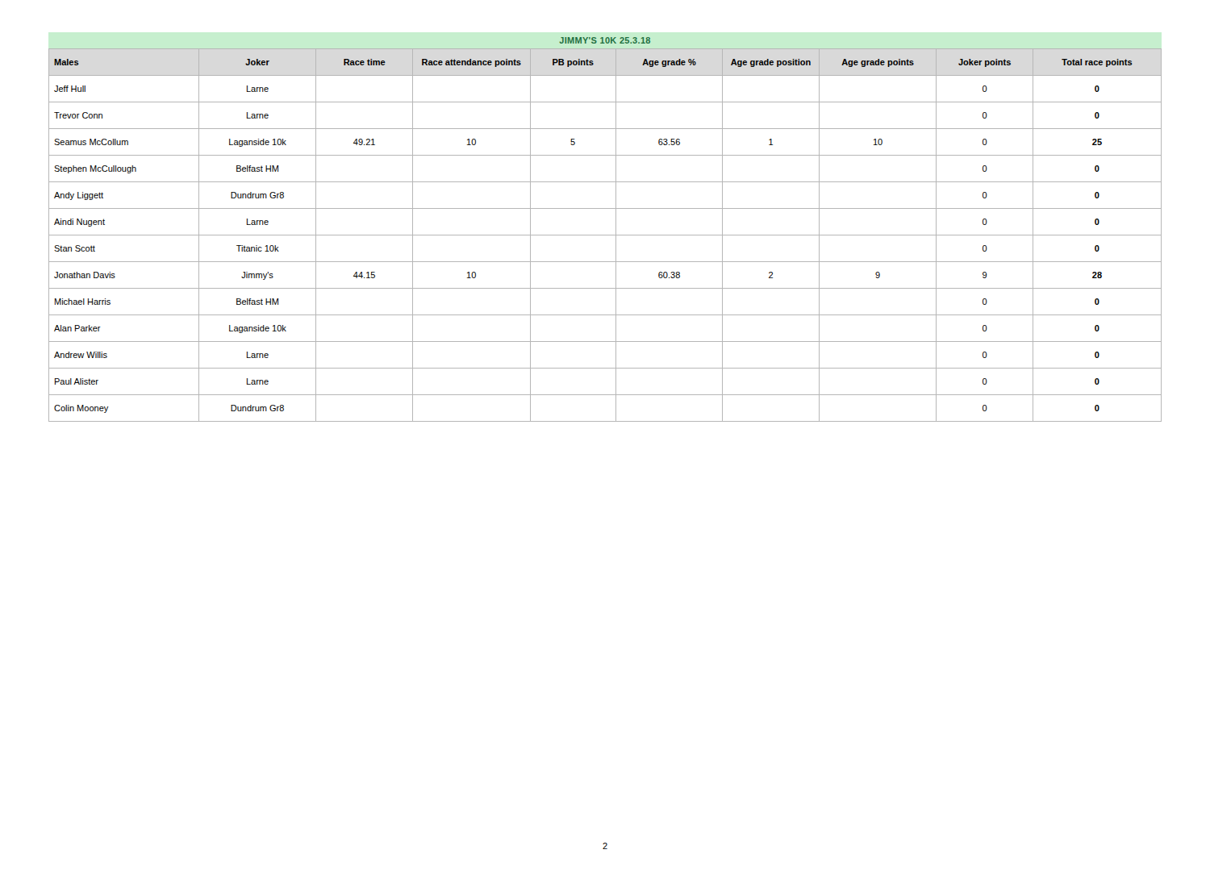JIMMY'S 10K 25.3.18
| Males | Joker | Race time | Race attendance points | PB points | Age grade % | Age grade position | Age grade points | Joker points | Total race points |
| --- | --- | --- | --- | --- | --- | --- | --- | --- | --- |
| Jeff Hull | Larne | | | | | | | 0 | 0 |
| Trevor Conn | Larne | | | | | | | 0 | 0 |
| Seamus McCollum | Laganside 10k | 49.21 | 10 | 5 | 63.56 | 1 | 10 | 0 | 25 |
| Stephen McCullough | Belfast HM | | | | | | | 0 | 0 |
| Andy Liggett | Dundrum Gr8 | | | | | | | 0 | 0 |
| Aindi Nugent | Larne | | | | | | | 0 | 0 |
| Stan Scott | Titanic 10k | | | | | | | 0 | 0 |
| Jonathan Davis | Jimmy's | 44.15 | 10 | | 60.38 | 2 | 9 | 9 | 28 |
| Michael Harris | Belfast HM | | | | | | | 0 | 0 |
| Alan Parker | Laganside 10k | | | | | | | 0 | 0 |
| Andrew Willis | Larne | | | | | | | 0 | 0 |
| Paul Alister | Larne | | | | | | | 0 | 0 |
| Colin Mooney | Dundrum Gr8 | | | | | | | 0 | 0 |
2